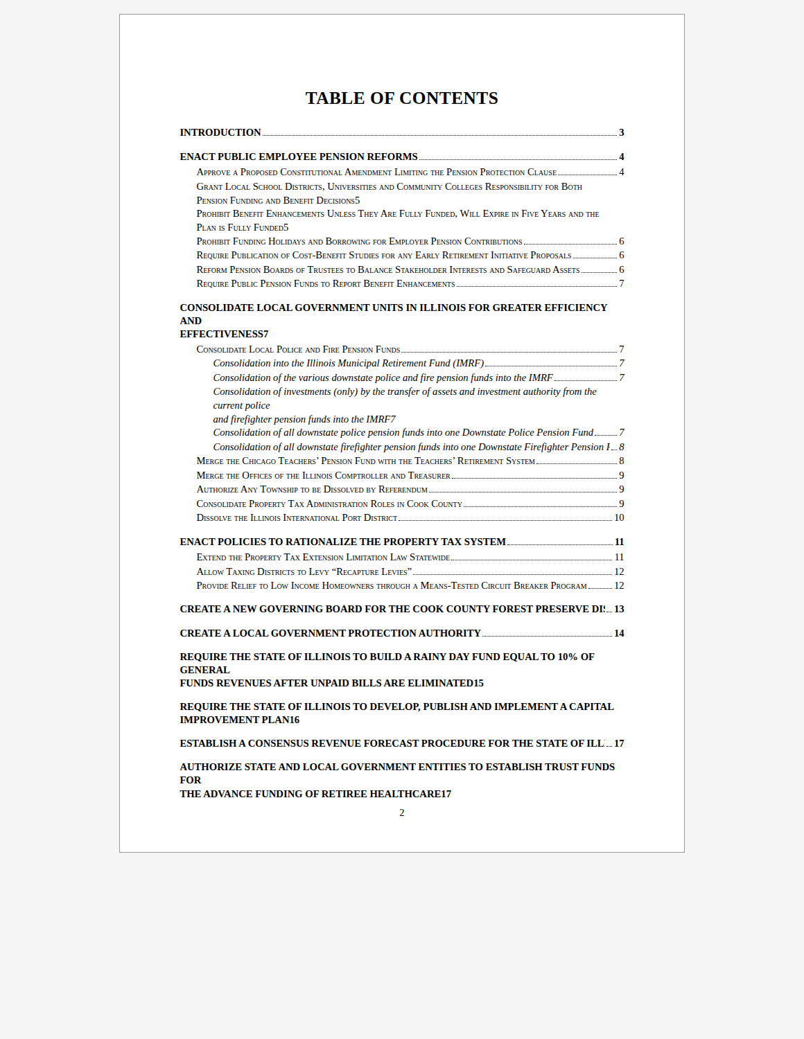TABLE OF CONTENTS
Introduction 3
Enact Public Employee Pension Reforms 4
Approve a Proposed Constitutional Amendment Limiting the Pension Protection Clause 4
Grant Local School Districts, Universities and Community Colleges Responsibility for Both Pension Funding and Benefit Decisions 5
Prohibit Benefit Enhancements Unless They Are Fully Funded, Will Expire in Five Years and the Plan is Fully Funded 5
Prohibit Funding Holidays and Borrowing for Employer Pension Contributions 6
Require Publication of Cost-Benefit Studies for any Early Retirement Initiative Proposals 6
Reform Pension Boards of Trustees to Balance Stakeholder Interests and Safeguard Assets 6
Require Public Pension Funds to Report Benefit Enhancements 7
Consolidate Local Government Units in Illinois for Greater Efficiency and Effectiveness 7
Consolidate Local Police and Fire Pension Funds 7
Consolidation into the Illinois Municipal Retirement Fund (IMRF) 7
Consolidation of the various downstate police and fire pension funds into the IMRF 7
Consolidation of investments (only) by the transfer of assets and investment authority from the current police and firefighter pension funds into the IMRF 7
Consolidation of all downstate police pension funds into one Downstate Police Pension Fund 7
Consolidation of all downstate firefighter pension funds into one Downstate Firefighter Pension Fund 8
Merge the Chicago Teachers’ Pension Fund with the Teachers’ Retirement System 8
Merge the Offices of the Illinois Comptroller and Treasurer 9
Authorize Any Township to be Dissolved by Referendum 9
Consolidate Property Tax Administration Roles in Cook County 9
Dissolve the Illinois International Port District 10
Enact Policies to Rationalize the Property Tax System 11
Extend the Property Tax Extension Limitation Law Statewide 11
Allow Taxing Districts to Levy “Recapture Levies” 12
Provide Relief to Low Income Homeowners through a Means-Tested Circuit Breaker Program 12
Create a New Governing Board for the Cook County Forest Preserve District 13
Create a Local Government Protection Authority 14
Require the State of Illinois to Build a Rainy Day Fund Equal to 10% of General Funds Revenues After Unpaid Bills Are Eliminated 15
Require the State of Illinois to Develop, Publish and Implement a Capital Improvement Plan 16
Establish a Consensus Revenue Forecast Procedure for the State of Illinois 17
Authorize State and Local Government Entities to Establish Trust Funds for the Advance Funding of Retiree Healthcare 17
2